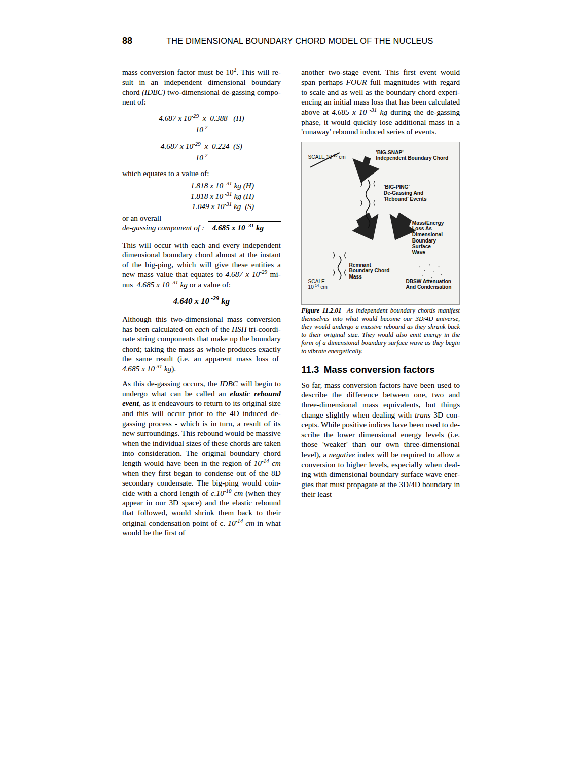88
THE DIMENSIONAL BOUNDARY CHORD MODEL OF THE NUCLEUS
mass conversion factor must be 102. This will result in an independent dimensional boundary chord (IDBC) two-dimensional de-gassing component of:
4.687 x 10-29 x 0.388 (H) 10 2
4.687 x 10-29 x 0.224 (S) 10 2
which equates to a value of:
1.818 x 10 -31 kg (H) 1.818 x 10 -31 kg (H) 1.049 x 10-31 kg (S)
or an overall
de-gassing component of :
4.685 x 10 -31 kg
This will occur with each and every independent dimensional boundary chord almost at the instant of the big-ping, which will give these entities a new mass value that equates to 4.687 x 10-29 minus 4.685 x 10 -31 kg or a value of:
4.640 x 10 -29 kg
Although this two-dimensional mass conversion has been calculated on each of the HSH tri-coordinate string components that make up the boundary chord; taking the mass as whole produces exactly the same result (i.e. an apparent mass loss of 4.685 x 10-31 kg).
As this de-gassing occurs, the IDBC will begin to undergo what can be called an elastic rebound event, as it endeavours to return to its original size and this will occur prior to the 4D induced de-gassing process - which is in turn, a result of its new surroundings. This rebound would be massive when the individual sizes of these chords are taken into consideration. The original boundary chord length would have been in the region of 10-14 cm when they first began to condense out of the 8D secondary condensate. The big-ping would coincide with a chord length of c.10-10 cm (when they appear in our 3D space) and the elastic rebound that followed, would shrink them back to their original condensation point of c. 10-14 cm in what would be the first of
another two-stage event. This first event would span perhaps FOUR full magnitudes with regard to scale and as well as the boundary chord experiencing an initial mass loss that has been calculated above at 4.685 x 10 -31 kg during the de-gassing phase, it would quickly lose additional mass in a 'runaway' rebound induced series of events.
SCALE 10-10 cm
'BIG-SNAP'
Independent Boundary Chord
'BIG-PING'
De-Gassing And
'Rebound' Events
Mass/Energy
Loss As
Dimensional
Boundary
Surface
Wave
Remnant
Boundary Chord
Mass
SCALE
10-14 cm
DBSW Attenuation
And Condensation
Figure 11.2.01 As independent boundary chords manifest themselves into what would become our 3D/4D universe, they would undergo a massive rebound as they shrank back to their original size. They would also emit energy in the form of a dimensional boundary surface wave as they begin to vibrate energetically.
11.3 Mass conversion factors
So far, mass conversion factors have been used to describe the difference between one, two and three-dimensional mass equivalents, but things change slightly when dealing with trans 3D concepts. While positive indices have been used to describe the lower dimensional energy levels (i.e. those 'weaker' than our own three-dimensional level), a negative index will be required to allow a conversion to higher levels, especially when dealing with dimensional boundary surface wave energies that must propagate at the 3D/4D boundary in their least